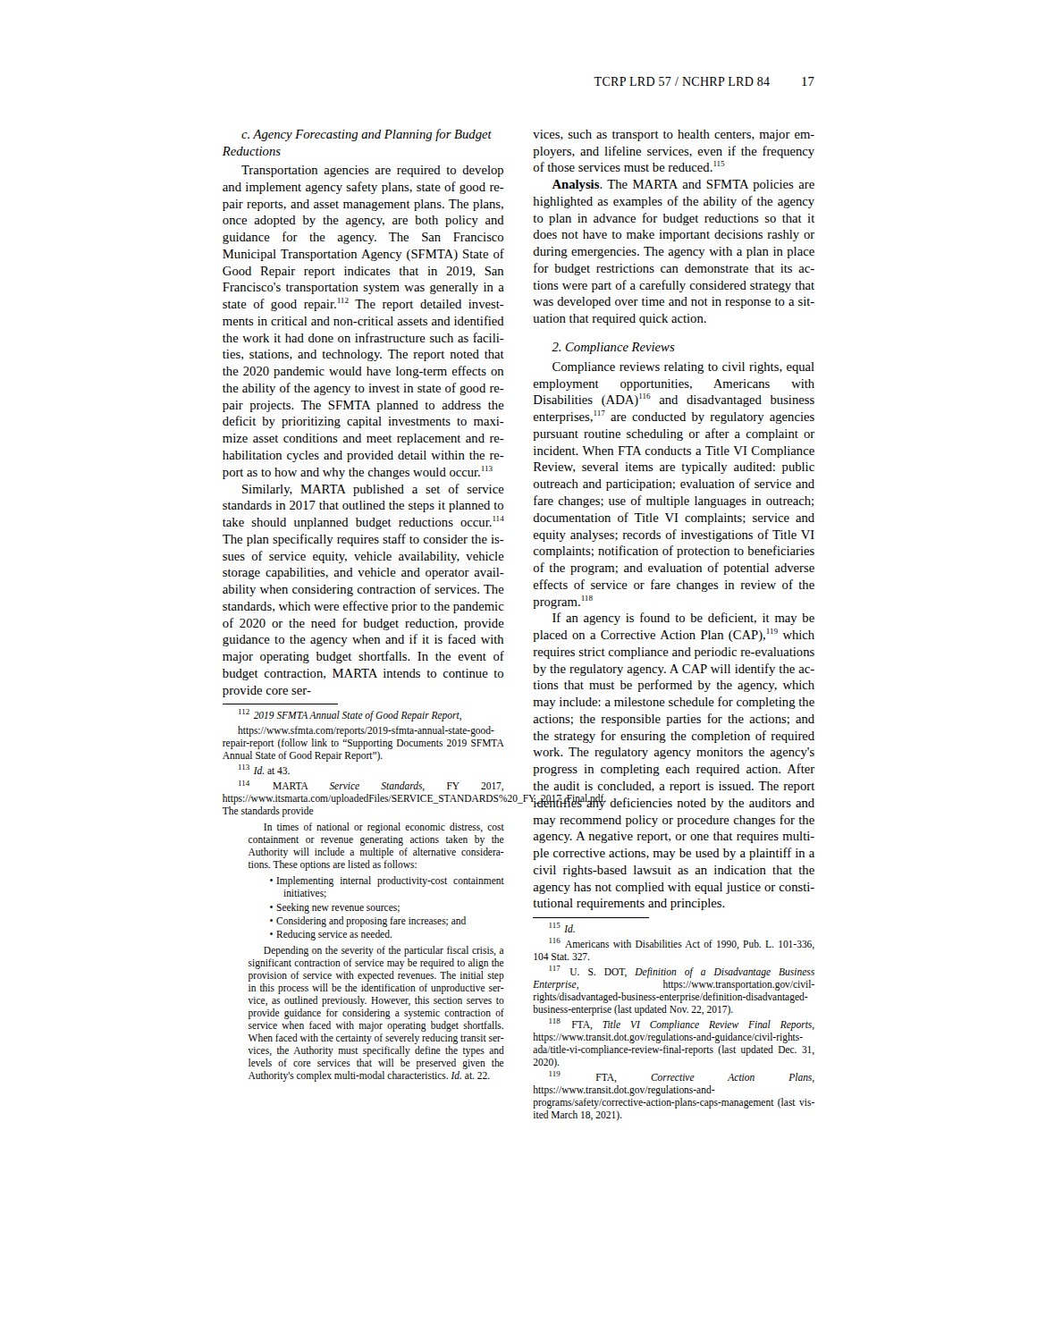TCRP LRD 57 / NCHRP LRD 84 17
c. Agency Forecasting and Planning for Budget Reductions
Transportation agencies are required to develop and implement agency safety plans, state of good repair reports, and asset management plans. The plans, once adopted by the agency, are both policy and guidance for the agency. The San Francisco Municipal Transportation Agency (SFMTA) State of Good Repair report indicates that in 2019, San Francisco's transportation system was generally in a state of good repair.112 The report detailed investments in critical and non-critical assets and identified the work it had done on infrastructure such as facilities, stations, and technology. The report noted that the 2020 pandemic would have long-term effects on the ability of the agency to invest in state of good repair projects. The SFMTA planned to address the deficit by prioritizing capital investments to maximize asset conditions and meet replacement and rehabilitation cycles and provided detail within the report as to how and why the changes would occur.113
Similarly, MARTA published a set of service standards in 2017 that outlined the steps it planned to take should unplanned budget reductions occur.114 The plan specifically requires staff to consider the issues of service equity, vehicle availability, vehicle storage capabilities, and vehicle and operator availability when considering contraction of services. The standards, which were effective prior to the pandemic of 2020 or the need for budget reduction, provide guidance to the agency when and if it is faced with major operating budget shortfalls. In the event of budget contraction, MARTA intends to continue to provide core ser-
112 2019 SFMTA Annual State of Good Repair Report,
https://www.sfmta.com/reports/2019-sfmta-annual-state-good-repair-report (follow link to “Supporting Documents 2019 SFMTA Annual State of Good Repair Report”).
113 Id. at 43.
114 MARTA Service Standards, FY 2017, https://www.itsmarta.com/uploadedFiles/SERVICE_STANDARDS%20_FY_2017_Final.pdf. The standards provide
In times of national or regional economic distress, cost containment or revenue generating actions taken by the Authority will include a multiple of alternative considerations. These options are listed as follows:
Implementing internal productivity-cost containment initiatives;
Seeking new revenue sources;
Considering and proposing fare increases; and
Reducing service as needed.
Depending on the severity of the particular fiscal crisis, a significant contraction of service may be required to align the provision of service with expected revenues. The initial step in this process will be the identification of unproductive service, as outlined previously. However, this section serves to provide guidance for considering a systemic contraction of service when faced with major operating budget shortfalls. When faced with the certainty of severely reducing transit services, the Authority must specifically define the types and levels of core services that will be preserved given the Authority's complex multi-modal characteristics. Id. at. 22.
vices, such as transport to health centers, major employers, and lifeline services, even if the frequency of those services must be reduced.115
Analysis. The MARTA and SFMTA policies are highlighted as examples of the ability of the agency to plan in advance for budget reductions so that it does not have to make important decisions rashly or during emergencies. The agency with a plan in place for budget restrictions can demonstrate that its actions were part of a carefully considered strategy that was developed over time and not in response to a situation that required quick action.
2. Compliance Reviews
Compliance reviews relating to civil rights, equal employment opportunities, Americans with Disabilities (ADA)116 and disadvantaged business enterprises,117 are conducted by regulatory agencies pursuant routine scheduling or after a complaint or incident. When FTA conducts a Title VI Compliance Review, several items are typically audited: public outreach and participation; evaluation of service and fare changes; use of multiple languages in outreach; documentation of Title VI complaints; service and equity analyses; records of investigations of Title VI complaints; notification of protection to beneficiaries of the program; and evaluation of potential adverse effects of service or fare changes in review of the program.118
If an agency is found to be deficient, it may be placed on a Corrective Action Plan (CAP),119 which requires strict compliance and periodic re-evaluations by the regulatory agency. A CAP will identify the actions that must be performed by the agency, which may include: a milestone schedule for completing the actions; the responsible parties for the actions; and the strategy for ensuring the completion of required work. The regulatory agency monitors the agency's progress in completing each required action. After the audit is concluded, a report is issued. The report identifies any deficiencies noted by the auditors and may recommend policy or procedure changes for the agency. A negative report, or one that requires multiple corrective actions, may be used by a plaintiff in a civil rights-based lawsuit as an indication that the agency has not complied with equal justice or constitutional requirements and principles.
115 Id.
116 Americans with Disabilities Act of 1990, Pub. L. 101-336, 104 Stat. 327.
117 U. S. DOT, Definition of a Disadvantage Business Enterprise, https://www.transportation.gov/civil-rights/disadvantaged-business-enterprise/definition-disadvantaged-business-enterprise (last updated Nov. 22, 2017).
118 FTA, Title VI Compliance Review Final Reports, https://www.transit.dot.gov/regulations-and-guidance/civil-rights-ada/title-vi-compliance-review-final-reports (last updated Dec. 31, 2020).
119 FTA, Corrective Action Plans, https://www.transit.dot.gov/regulations-and-programs/safety/corrective-action-plans-caps-management (last visited March 18, 2021).